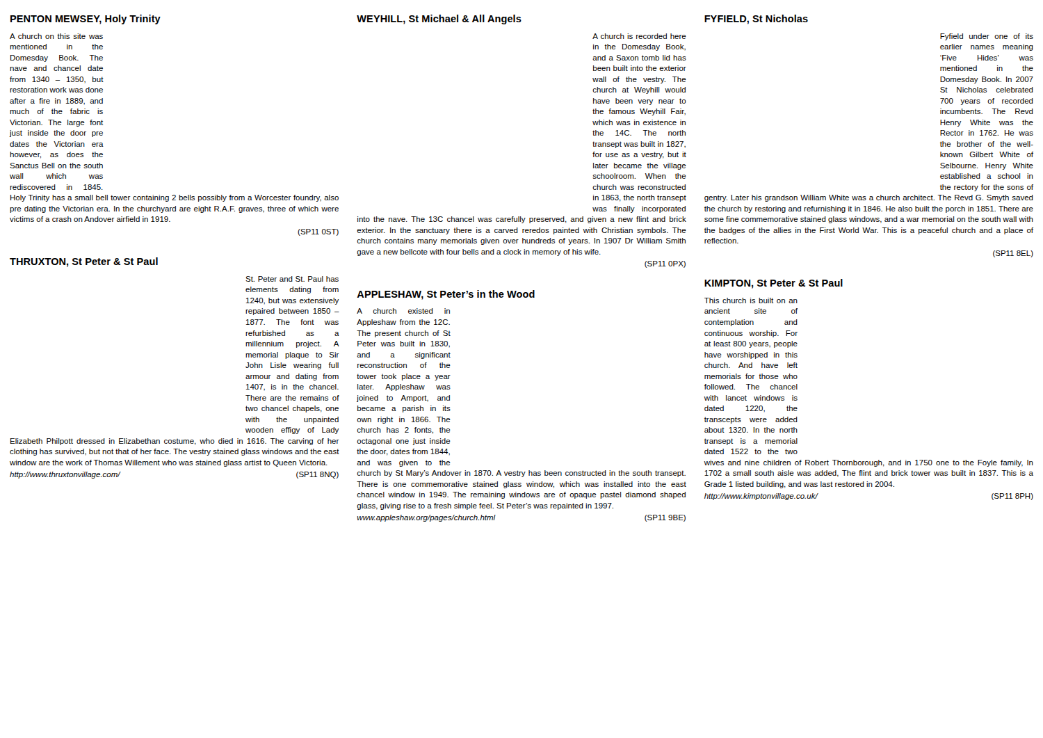PENTON MEWSEY, Holy Trinity
A church on this site was mentioned in the Domesday Book. The nave and chancel date from 1340 – 1350, but restoration work was done after a fire in 1889, and much of the fabric is Victorian. The large font just inside the door pre dates the Victorian era however, as does the Sanctus Bell on the south wall which was rediscovered in 1845. Holy Trinity has a small bell tower containing 2 bells possibly from a Worcester foundry, also pre dating the Victorian era. In the churchyard are eight R.A.F. graves, three of which were victims of a crash on Andover airfield in 1919.
(SP11 0ST)
THRUXTON, St Peter & St Paul
St. Peter and St. Paul has elements dating from 1240, but was extensively repaired between 1850 – 1877. The font was refurbished as a millennium project. A memorial plaque to Sir John Lisle wearing full armour and dating from 1407, is in the chancel. There are the remains of two chancel chapels, one with the unpainted wooden effigy of Lady Elizabeth Philpott dressed in Elizabethan costume, who died in 1616. The carving of her clothing has survived, but not that of her face. The vestry stained glass windows and the east window are the work of Thomas Willement who was stained glass artist to Queen Victoria.
http://www.thruxtonvillage.com/ (SP11 8NQ)
WEYHILL, St Michael & All Angels
A church is recorded here in the Domesday Book, and a Saxon tomb lid has been built into the exterior wall of the vestry. The church at Weyhill would have been very near to the famous Weyhill Fair, which was in existence in the 14C. The north transept was built in 1827, for use as a vestry, but it later became the village schoolroom. When the church was reconstructed in 1863, the north transept was finally incorporated into the nave. The 13C chancel was carefully preserved, and given a new flint and brick exterior. In the sanctuary there is a carved reredos painted with Christian symbols. The church contains many memorials given over hundreds of years. In 1907 Dr William Smith gave a new bellcote with four bells and a clock in memory of his wife.
(SP11 0PX)
APPLESHAW, St Peter’s in the Wood
A church existed in Appleshaw from the 12C. The present church of St Peter was built in 1830, and a significant reconstruction of the tower took place a year later. Appleshaw was joined to Amport, and became a parish in its own right in 1866. The church has 2 fonts, the octagonal one just inside the door, dates from 1844, and was given to the church by St Mary’s Andover in 1870. A vestry has been constructed in the south transept. There is one commemorative stained glass window, which was installed into the east chancel window in 1949. The remaining windows are of opaque pastel diamond shaped glass, giving rise to a fresh simple feel. St Peter’s was repainted in 1997.
www.appleshaw.org/pages/church.html (SP11 9BE)
FYFIELD, St Nicholas
Fyfield under one of its earlier names meaning ‘Five Hides’ was mentioned in the Domesday Book. In 2007 St Nicholas celebrated 700 years of recorded incumbents. The Revd Henry White was the Rector in 1762. He was the brother of the well-known Gilbert White of Selbourne. Henry White established a school in the rectory for the sons of gentry. Later his grandson William White was a church architect. The Revd G. Smyth saved the church by restoring and refurnishing it in 1846. He also built the porch in 1851. There are some fine commemorative stained glass windows, and a war memorial on the south wall with the badges of the allies in the First World War. This is a peaceful church and a place of reflection.
(SP11 8EL)
KIMPTON, St Peter & St Paul
This church is built on an ancient site of contemplation and continuous worship. For at least 800 years, people have worshipped in this church. And have left memorials for those who followed. The chancel with lancet windows is dated 1220, the transcepts were added about 1320. In the north transept is a memorial dated 1522 to the two wives and nine children of Robert Thornborough, and in 1750 one to the Foyle family, In 1702 a small south aisle was added, The flint and brick tower was built in 1837. This is a Grade 1 listed building, and was last restored in 2004.
http://www.kimptonvillage.co.uk/ (SP11 8PH)